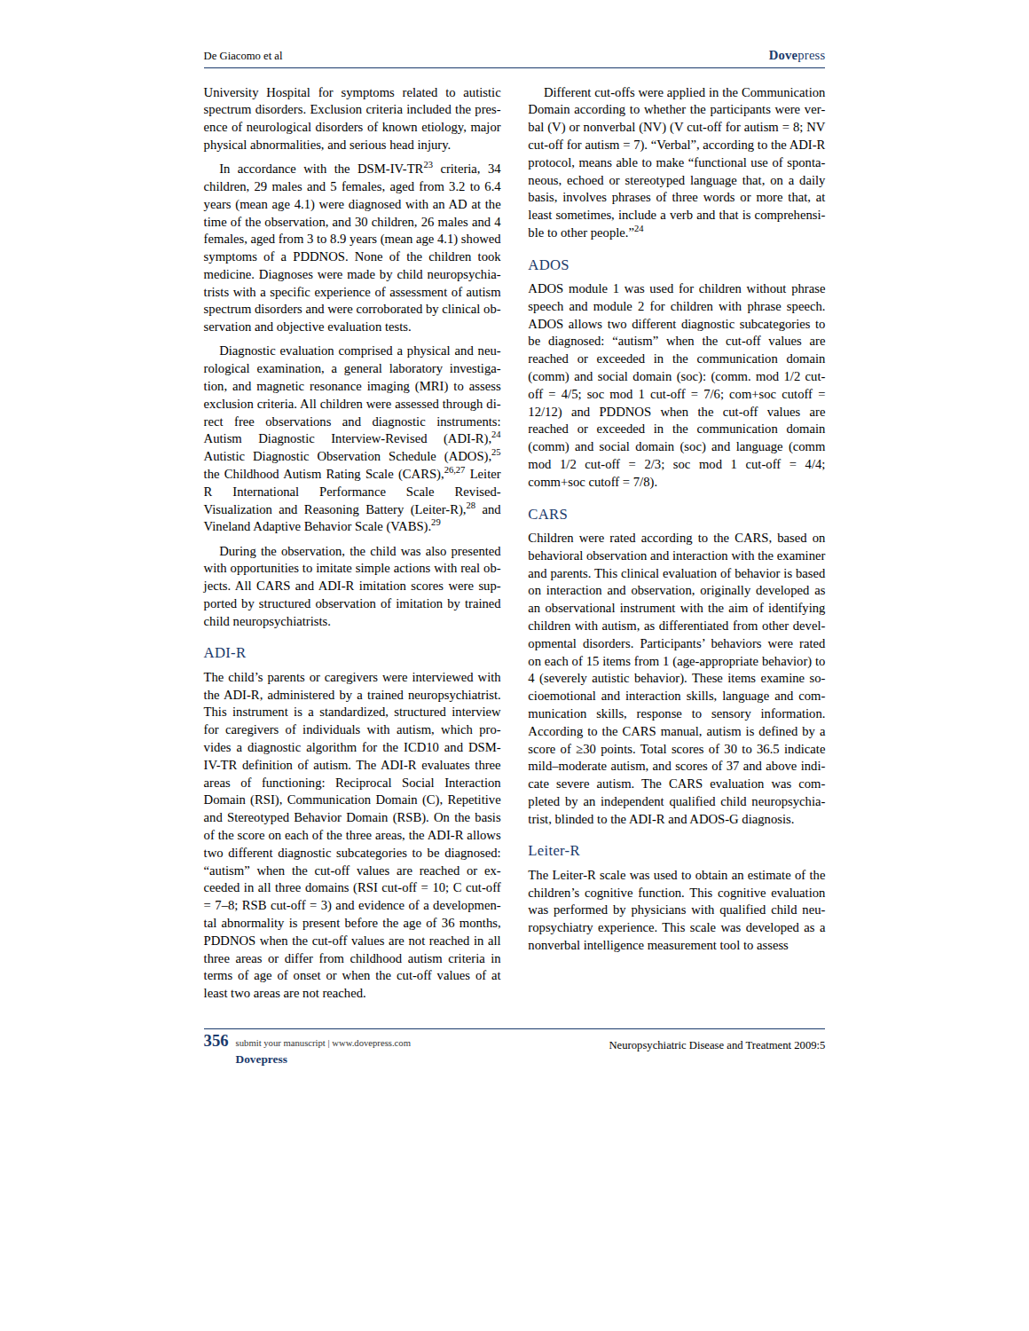De Giacomo et al
Dove press
University Hospital for symptoms related to autistic spectrum disorders. Exclusion criteria included the presence of neurological disorders of known etiology, major physical abnormalities, and serious head injury.
In accordance with the DSM-IV-TR23 criteria, 34 children, 29 males and 5 females, aged from 3.2 to 6.4 years (mean age 4.1) were diagnosed with an AD at the time of the observation, and 30 children, 26 males and 4 females, aged from 3 to 8.9 years (mean age 4.1) showed symptoms of a PDDNOS. None of the children took medicine. Diagnoses were made by child neuropsychiatrists with a specific experience of assessment of autism spectrum disorders and were corroborated by clinical observation and objective evaluation tests.
Diagnostic evaluation comprised a physical and neurological examination, a general laboratory investigation, and magnetic resonance imaging (MRI) to assess exclusion criteria. All children were assessed through direct free observations and diagnostic instruments: Autism Diagnostic Interview-Revised (ADI-R),24 Autistic Diagnostic Observation Schedule (ADOS),25 the Childhood Autism Rating Scale (CARS),26,27 Leiter R International Performance Scale Revised-Visualization and Reasoning Battery (Leiter-R),28 and Vineland Adaptive Behavior Scale (VABS).29
During the observation, the child was also presented with opportunities to imitate simple actions with real objects. All CARS and ADI-R imitation scores were supported by structured observation of imitation by trained child neuropsychiatrists.
ADI-R
The child’s parents or caregivers were interviewed with the ADI-R, administered by a trained neuropsychiatrist. This instrument is a standardized, structured interview for caregivers of individuals with autism, which provides a diagnostic algorithm for the ICD10 and DSM-IV-TR definition of autism. The ADI-R evaluates three areas of functioning: Reciprocal Social Interaction Domain (RSI), Communication Domain (C), Repetitive and Stereotyped Behavior Domain (RSB). On the basis of the score on each of the three areas, the ADI-R allows two different diagnostic subcategories to be diagnosed: “autism” when the cut-off values are reached or exceeded in all three domains (RSI cut-off = 10; C cut-off = 7–8; RSB cut-off = 3) and evidence of a developmental abnormality is present before the age of 36 months, PDDNOS when the cut-off values are not reached in all three areas or differ from childhood autism criteria in terms of age of onset or when the cut-off values of at least two areas are not reached.
Different cut-offs were applied in the Communication Domain according to whether the participants were verbal (V) or nonverbal (NV) (V cut-off for autism = 8; NV cut-off for autism = 7). “Verbal”, according to the ADI-R protocol, means able to make “functional use of spontaneous, echoed or stereotyped language that, on a daily basis, involves phrases of three words or more that, at least sometimes, include a verb and that is comprehensible to other people.”24
ADOS
ADOS module 1 was used for children without phrase speech and module 2 for children with phrase speech. ADOS allows two different diagnostic subcategories to be diagnosed: “autism” when the cut-off values are reached or exceeded in the communication domain (comm) and social domain (soc): (comm. mod 1/2 cut-off = 4/5; soc mod 1 cut-off = 7/6; com+soc cutoff = 12/12) and PDDNOS when the cut-off values are reached or exceeded in the communication domain (comm) and social domain (soc) and language (comm mod 1/2 cut-off = 2/3; soc mod 1 cut-off = 4/4; comm+soc cutoff = 7/8).
CARS
Children were rated according to the CARS, based on behavioral observation and interaction with the examiner and parents. This clinical evaluation of behavior is based on interaction and observation, originally developed as an observational instrument with the aim of identifying children with autism, as differentiated from other developmental disorders. Participants’ behaviors were rated on each of 15 items from 1 (age-appropriate behavior) to 4 (severely autistic behavior). These items examine socioemotional and interaction skills, language and communication skills, response to sensory information. According to the CARS manual, autism is defined by a score of ≥30 points. Total scores of 30 to 36.5 indicate mild–moderate autism, and scores of 37 and above indicate severe autism. The CARS evaluation was completed by an independent qualified child neuropsychiatrist, blinded to the ADI-R and ADOS-G diagnosis.
Leiter-R
The Leiter-R scale was used to obtain an estimate of the children’s cognitive function. This cognitive evaluation was performed by physicians with qualified child neuropsychiatry experience. This scale was developed as a nonverbal intelligence measurement tool to assess
356
submit your manuscript | www.dovepress.com
Dovepress
Neuropsychiatric Disease and Treatment 2009:5